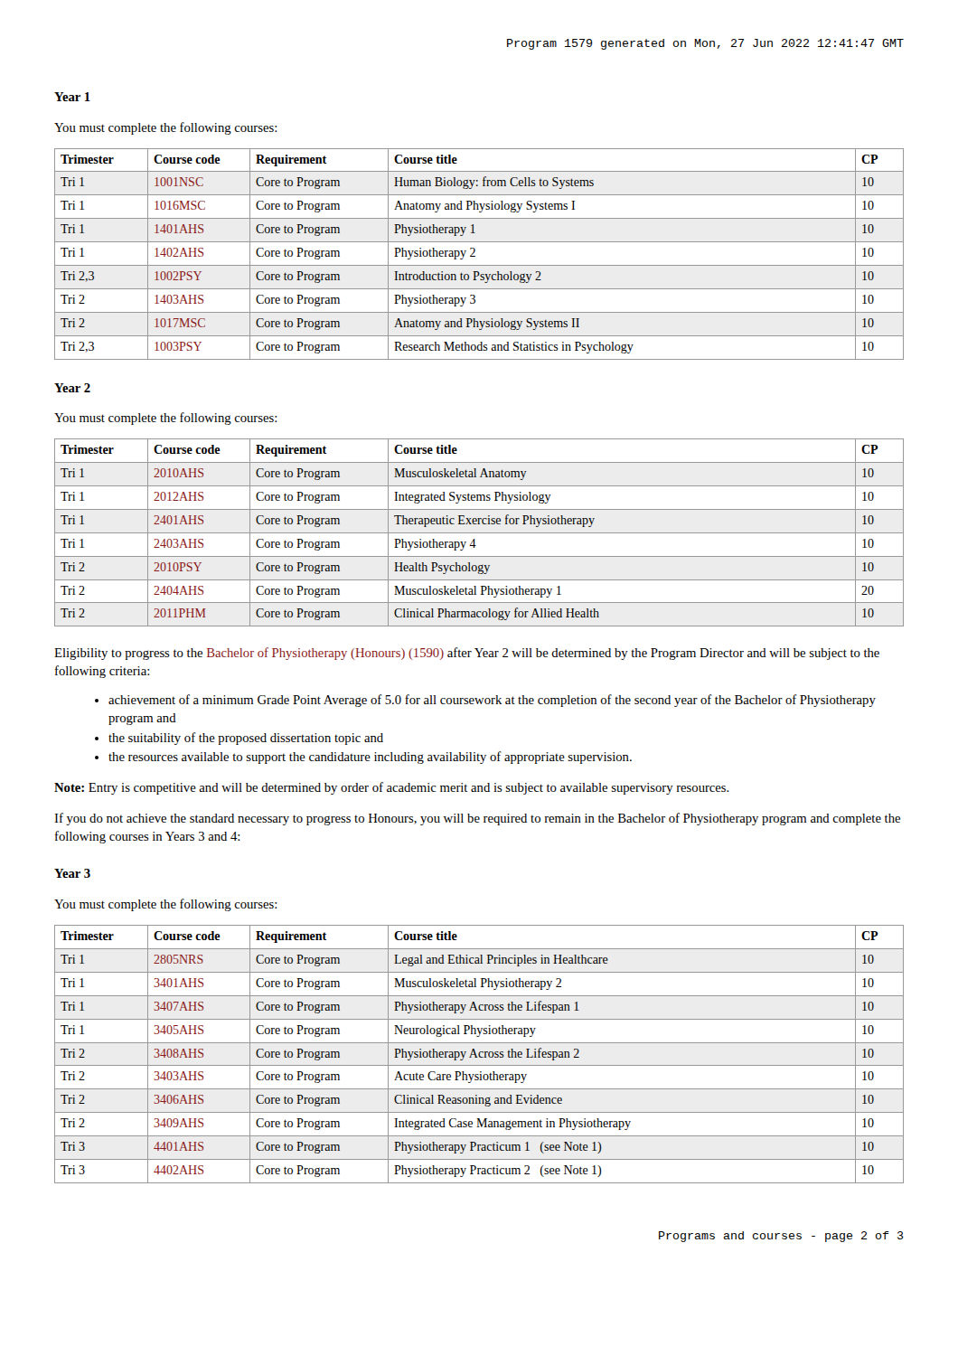Program 1579 generated on Mon, 27 Jun 2022 12:41:47 GMT
Year 1
You must complete the following courses:
| Trimester | Course code | Requirement | Course title | CP |
| --- | --- | --- | --- | --- |
| Tri 1 | 1001NSC | Core to Program | Human Biology: from Cells to Systems | 10 |
| Tri 1 | 1016MSC | Core to Program | Anatomy and Physiology Systems I | 10 |
| Tri 1 | 1401AHS | Core to Program | Physiotherapy 1 | 10 |
| Tri 1 | 1402AHS | Core to Program | Physiotherapy 2 | 10 |
| Tri 2,3 | 1002PSY | Core to Program | Introduction to Psychology 2 | 10 |
| Tri 2 | 1403AHS | Core to Program | Physiotherapy 3 | 10 |
| Tri 2 | 1017MSC | Core to Program | Anatomy and Physiology Systems II | 10 |
| Tri 2,3 | 1003PSY | Core to Program | Research Methods and Statistics in Psychology | 10 |
Year 2
You must complete the following courses:
| Trimester | Course code | Requirement | Course title | CP |
| --- | --- | --- | --- | --- |
| Tri 1 | 2010AHS | Core to Program | Musculoskeletal Anatomy | 10 |
| Tri 1 | 2012AHS | Core to Program | Integrated Systems Physiology | 10 |
| Tri 1 | 2401AHS | Core to Program | Therapeutic Exercise for Physiotherapy | 10 |
| Tri 1 | 2403AHS | Core to Program | Physiotherapy 4 | 10 |
| Tri 2 | 2010PSY | Core to Program | Health Psychology | 10 |
| Tri 2 | 2404AHS | Core to Program | Musculoskeletal Physiotherapy 1 | 20 |
| Tri 2 | 2011PHM | Core to Program | Clinical Pharmacology for Allied Health | 10 |
Eligibility to progress to the Bachelor of Physiotherapy (Honours) (1590) after Year 2 will be determined by the Program Director and will be subject to the following criteria:
achievement of a minimum Grade Point Average of 5.0 for all coursework at the completion of the second year of the Bachelor of Physiotherapy program and
the suitability of the proposed dissertation topic and
the resources available to support the candidature including availability of appropriate supervision.
Note: Entry is competitive and will be determined by order of academic merit and is subject to available supervisory resources.
If you do not achieve the standard necessary to progress to Honours, you will be required to remain in the Bachelor of Physiotherapy program and complete the following courses in Years 3 and 4:
Year 3
You must complete the following courses:
| Trimester | Course code | Requirement | Course title | CP |
| --- | --- | --- | --- | --- |
| Tri 1 | 2805NRS | Core to Program | Legal and Ethical Principles in Healthcare | 10 |
| Tri 1 | 3401AHS | Core to Program | Musculoskeletal Physiotherapy 2 | 10 |
| Tri 1 | 3407AHS | Core to Program | Physiotherapy Across the Lifespan 1 | 10 |
| Tri 1 | 3405AHS | Core to Program | Neurological Physiotherapy | 10 |
| Tri 2 | 3408AHS | Core to Program | Physiotherapy Across the Lifespan 2 | 10 |
| Tri 2 | 3403AHS | Core to Program | Acute Care Physiotherapy | 10 |
| Tri 2 | 3406AHS | Core to Program | Clinical Reasoning and Evidence | 10 |
| Tri 2 | 3409AHS | Core to Program | Integrated Case Management in Physiotherapy | 10 |
| Tri 3 | 4401AHS | Core to Program | Physiotherapy Practicum 1 (see Note 1) | 10 |
| Tri 3 | 4402AHS | Core to Program | Physiotherapy Practicum 2 (see Note 1) | 10 |
Programs and courses - page 2 of 3